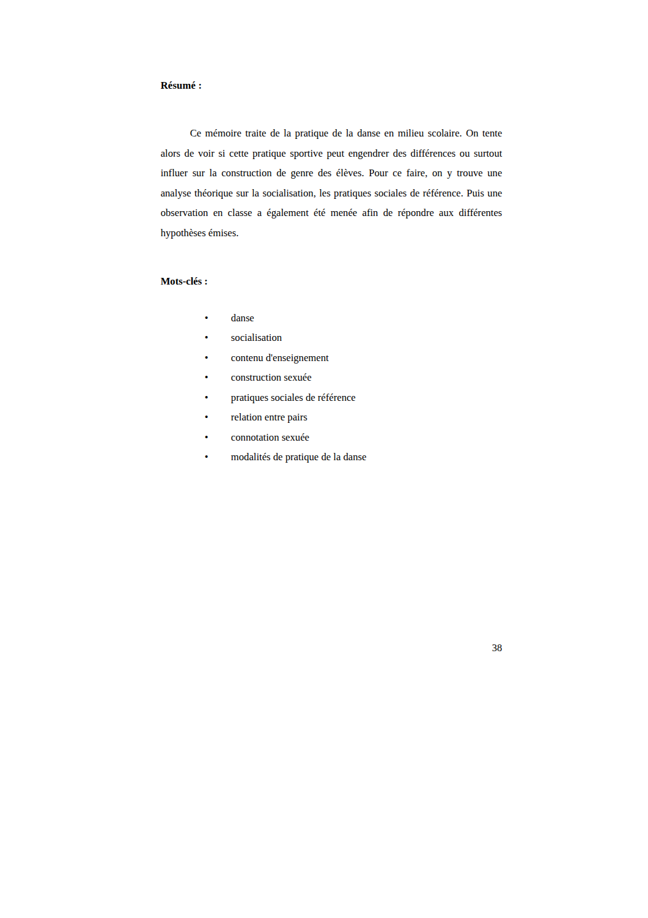Résumé :
Ce mémoire traite de la pratique de la danse en milieu scolaire. On tente alors de voir si cette pratique sportive peut engendrer des différences ou surtout influer sur la construction de genre des élèves. Pour ce faire, on y trouve une analyse théorique sur la socialisation, les pratiques sociales de référence. Puis une observation en classe a également été menée afin de répondre aux différentes hypothèses émises.
Mots-clés :
danse
socialisation
contenu d'enseignement
construction sexuée
pratiques sociales de référence
relation entre pairs
connotation sexuée
modalités de pratique de la danse
38